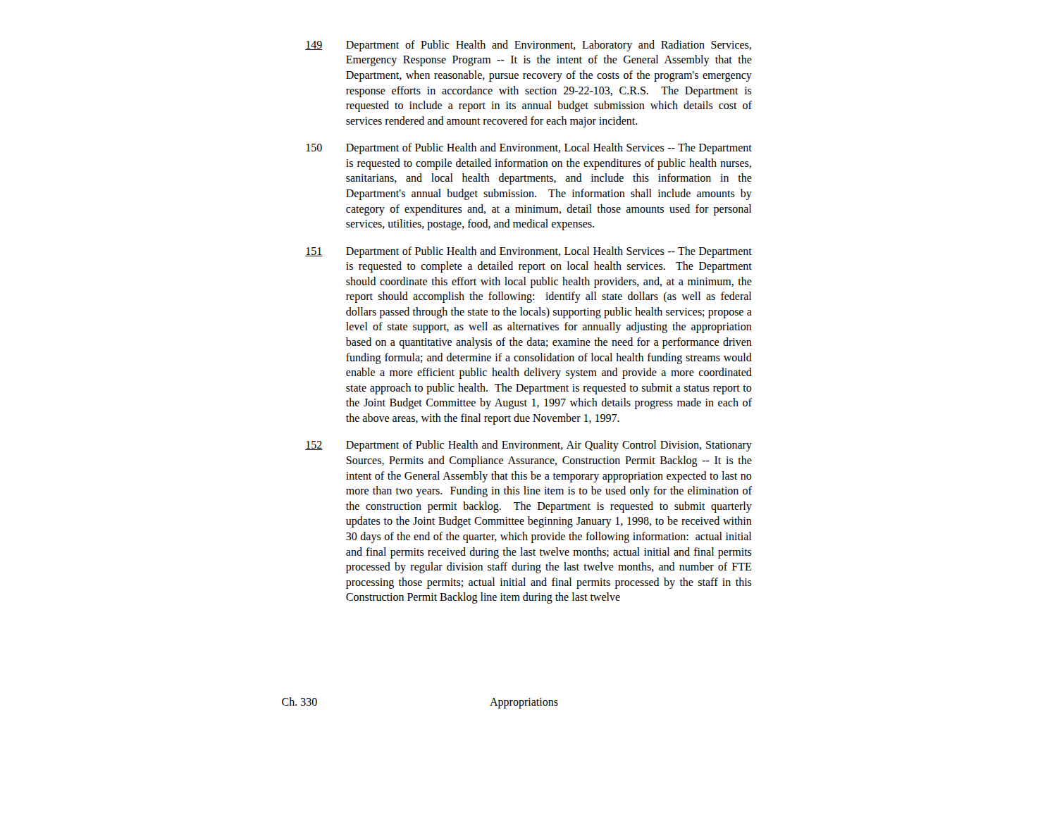149
Department of Public Health and Environment, Laboratory and Radiation Services, Emergency Response Program -- It is the intent of the General Assembly that the Department, when reasonable, pursue recovery of the costs of the program's emergency response efforts in accordance with section 29-22-103, C.R.S. The Department is requested to include a report in its annual budget submission which details cost of services rendered and amount recovered for each major incident.
150
Department of Public Health and Environment, Local Health Services -- The Department is requested to compile detailed information on the expenditures of public health nurses, sanitarians, and local health departments, and include this information in the Department's annual budget submission. The information shall include amounts by category of expenditures and, at a minimum, detail those amounts used for personal services, utilities, postage, food, and medical expenses.
151
Department of Public Health and Environment, Local Health Services -- The Department is requested to complete a detailed report on local health services. The Department should coordinate this effort with local public health providers, and, at a minimum, the report should accomplish the following: identify all state dollars (as well as federal dollars passed through the state to the locals) supporting public health services; propose a level of state support, as well as alternatives for annually adjusting the appropriation based on a quantitative analysis of the data; examine the need for a performance driven funding formula; and determine if a consolidation of local health funding streams would enable a more efficient public health delivery system and provide a more coordinated state approach to public health. The Department is requested to submit a status report to the Joint Budget Committee by August 1, 1997 which details progress made in each of the above areas, with the final report due November 1, 1997.
152
Department of Public Health and Environment, Air Quality Control Division, Stationary Sources, Permits and Compliance Assurance, Construction Permit Backlog -- It is the intent of the General Assembly that this be a temporary appropriation expected to last no more than two years. Funding in this line item is to be used only for the elimination of the construction permit backlog. The Department is requested to submit quarterly updates to the Joint Budget Committee beginning January 1, 1998, to be received within 30 days of the end of the quarter, which provide the following information: actual initial and final permits received during the last twelve months; actual initial and final permits processed by regular division staff during the last twelve months, and number of FTE processing those permits; actual initial and final permits processed by the staff in this Construction Permit Backlog line item during the last twelve
Ch. 330
Appropriations